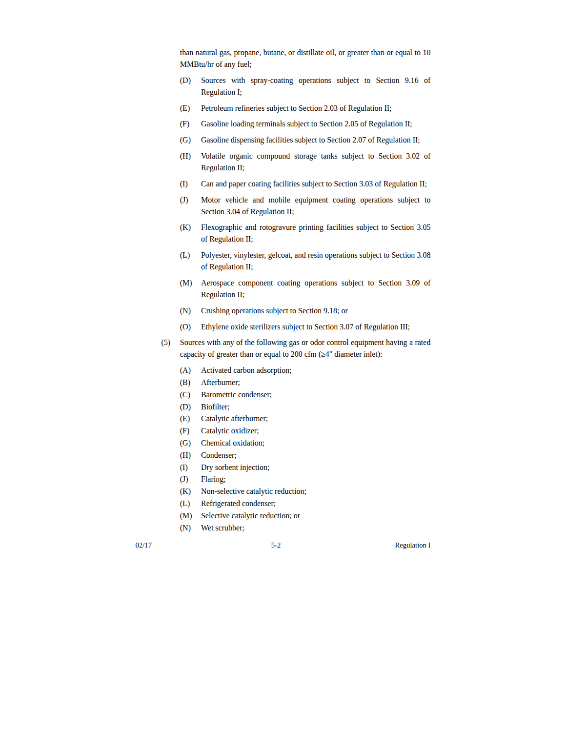than natural gas, propane, butane, or distillate oil, or greater than or equal to 10 MMBtu/hr of any fuel;
(D) Sources with spray-coating operations subject to Section 9.16 of Regulation I;
(E) Petroleum refineries subject to Section 2.03 of Regulation II;
(F) Gasoline loading terminals subject to Section 2.05 of Regulation II;
(G) Gasoline dispensing facilities subject to Section 2.07 of Regulation II;
(H) Volatile organic compound storage tanks subject to Section 3.02 of Regulation II;
(I) Can and paper coating facilities subject to Section 3.03 of Regulation II;
(J) Motor vehicle and mobile equipment coating operations subject to Section 3.04 of Regulation II;
(K) Flexographic and rotogravure printing facilities subject to Section 3.05 of Regulation II;
(L) Polyester, vinylester, gelcoat, and resin operations subject to Section 3.08 of Regulation II;
(M) Aerospace component coating operations subject to Section 3.09 of Regulation II;
(N) Crushing operations subject to Section 9.18; or
(O) Ethylene oxide sterilizers subject to Section 3.07 of Regulation III;
(5) Sources with any of the following gas or odor control equipment having a rated capacity of greater than or equal to 200 cfm (≥4" diameter inlet):
(A) Activated carbon adsorption;
(B) Afterburner;
(C) Barometric condenser;
(D) Biofilter;
(E) Catalytic afterburner;
(F) Catalytic oxidizer;
(G) Chemical oxidation;
(H) Condenser;
(I) Dry sorbent injection;
(J) Flaring;
(K) Non-selective catalytic reduction;
(L) Refrigerated condenser;
(M) Selective catalytic reduction; or
(N) Wet scrubber;
02/17
5-2
Regulation I